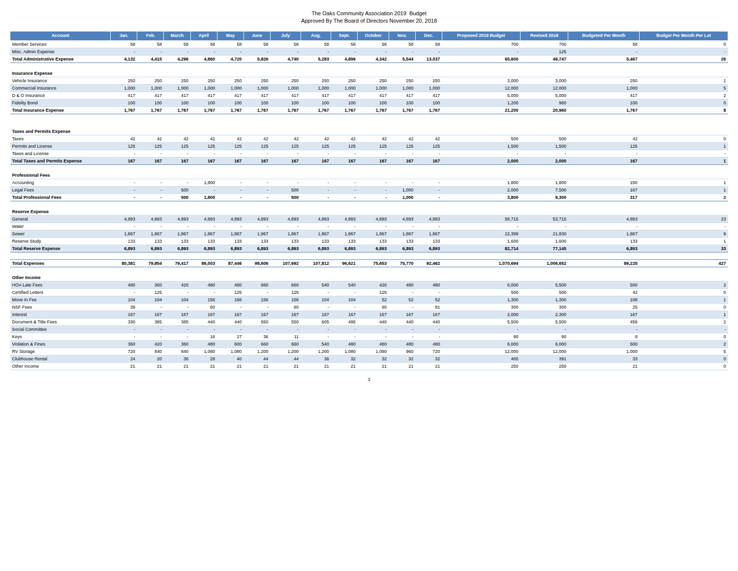The Oaks Community Association 2019 Budget
Approved By The Board of Directors November 20, 2018
| Account | Jan. | Feb. | March | April | May | June | July | Aug. | Sept. | October | Nov. | Dec. | Proposed 2019 Budget | Revised 2018 | Budgeted Per Month | Budget Per Month Per Lot |
| --- | --- | --- | --- | --- | --- | --- | --- | --- | --- | --- | --- | --- | --- | --- | --- | --- |
| Member Services | 58 | 58 | 58 | 58 | 58 | 58 | 58 | 58 | 58 | 58 | 58 | 58 | 700 | 700 | 58 | 0 |
| Misc. Admin Expense | - | - | - | - | - | - | - | - | - | - | - | - | - | 125 | - | - |
| Total Administrative Expense | 4,132 | 4,415 | 4,296 | 4,860 | 4,720 | 5,826 | 4,740 | 5,283 | 4,896 | 4,342 | 5,544 | 13,037 | 65,600 | 49,747 | 5,467 | 26 |
| Insurance Expense | | | | | | | | | | | | | | | | |
| Vehicle Insurance | 250 | 250 | 250 | 250 | 250 | 250 | 250 | 250 | 250 | 250 | 250 | 250 | 3,000 | 3,000 | 250 | 1 |
| Commercial Insurance | 1,000 | 1,000 | 1,000 | 1,000 | 1,000 | 1,000 | 1,000 | 1,000 | 1,000 | 1,000 | 1,000 | 1,000 | 12,000 | 12,000 | 1,000 | 5 |
| D & O Insurance | 417 | 417 | 417 | 417 | 417 | 417 | 417 | 417 | 417 | 417 | 417 | 417 | 5,000 | 5,000 | 417 | 2 |
| Fidelity Bond | 100 | 100 | 100 | 100 | 100 | 100 | 100 | 100 | 100 | 100 | 100 | 100 | 1,200 | 960 | 100 | 0 |
| Total Insurance Expense | 1,767 | 1,767 | 1,767 | 1,767 | 1,767 | 1,767 | 1,767 | 1,767 | 1,767 | 1,767 | 1,767 | 1,767 | 21,200 | 20,960 | 1,767 | 8 |
| Taxes and Permits Expense | | | | | | | | | | | | | | | | |
| Taxes | 42 | 42 | 42 | 42 | 42 | 42 | 42 | 42 | 42 | 42 | 42 | 42 | 500 | 500 | 42 | 0 |
| Permits and License | 125 | 125 | 125 | 125 | 125 | 125 | 125 | 125 | 125 | 125 | 125 | 125 | 1,500 | 1,500 | 125 | 1 |
| Taxes and License | - | - | - | - | - | - | - | - | - | - | - | - | - | - | - | - |
| Total Taxes and Permits Expense | 167 | 167 | 167 | 167 | 167 | 167 | 167 | 167 | 167 | 167 | 167 | 167 | 2,000 | 2,000 | 167 | 1 |
| Professional Fees | | | | | | | | | | | | | | | | |
| Accounting | - | - | - | 1,800 | - | - | - | - | - | - | - | - | 1,800 | 1,800 | 150 | 1 |
| Legal Fees | - | - | 500 | - | - | - | 500 | - | - | - | 1,000 | - | 2,000 | 7,500 | 167 | 1 |
| Total Professional Fees | - | - | 500 | 1,800 | - | - | 500 | - | - | - | 1,000 | - | 3,800 | 9,300 | 317 | 2 |
| Reserve Expense | | | | | | | | | | | | | | | | |
| General | 4,893 | 4,893 | 4,893 | 4,893 | 4,893 | 4,893 | 4,893 | 4,893 | 4,893 | 4,893 | 4,893 | 4,893 | 58,715 | 53,715 | 4,893 | 23 |
| Water | - | - | - | - | - | - | - | - | - | - | - | - | - | - | - | - |
| Sewer | 1,867 | 1,867 | 1,867 | 1,867 | 1,867 | 1,867 | 1,867 | 1,867 | 1,867 | 1,867 | 1,867 | 1,867 | 22,399 | 21,830 | 1,867 | 9 |
| Reserve Study | 133 | 133 | 133 | 133 | 133 | 133 | 133 | 133 | 133 | 133 | 133 | 133 | 1,600 | 1,600 | 133 | 1 |
| Total Reserve Expense | 6,893 | 6,893 | 6,893 | 6,893 | 6,893 | 6,893 | 6,893 | 6,893 | 6,893 | 6,893 | 6,893 | 6,893 | 82,714 | 77,145 | 6,893 | 33 |
| Total Expenses | 80,381 | 79,854 | 79,417 | 86,003 | 87,446 | 98,606 | 107,692 | 107,812 | 96,621 | 75,653 | 75,770 | 92,462 | 1,070,694 | 1,006,652 | 89,225 | 427 |
| Other Income | | | | | | | | | | | | | | | | |
| HOA Late Fees | 480 | 360 | 420 | 480 | 480 | 660 | 660 | 540 | 540 | 420 | 480 | 480 | 6,000 | 5,500 | 500 | 2 |
| Certified Letters | - | 125 | - | - | 125 | - | 125 | - | - | 125 | - | - | 500 | 500 | 42 | 0 |
| Move In Fee | 104 | 104 | 104 | 156 | 156 | 156 | 156 | 104 | 104 | 52 | 52 | 52 | 1,300 | 1,300 | 108 | 1 |
| NSF Fees | 39 | - | - | 60 | - | - | 60 | - | - | 60 | - | 81 | 300 | 300 | 25 | 0 |
| Interest | 167 | 167 | 167 | 167 | 167 | 167 | 167 | 167 | 167 | 167 | 167 | 167 | 2,000 | 2,300 | 167 | 1 |
| Document & Title Fees | 330 | 385 | 385 | 440 | 440 | 550 | 550 | 605 | 495 | 440 | 440 | 440 | 5,500 | 5,500 | 458 | 2 |
| Social Committee | - | - | - | - | - | - | - | - | - | - | - | - | - | - | - | - |
| Keys | - | - | - | 16 | 27 | 36 | 11 | - | - | - | - | - | 90 | 90 | 8 | 0 |
| Violation & Fines | 360 | 420 | 360 | 480 | 600 | 660 | 660 | 540 | 480 | 480 | 480 | 480 | 6,000 | 6,000 | 500 | 2 |
| RV Storage | 720 | 840 | 840 | 1,080 | 1,080 | 1,200 | 1,200 | 1,200 | 1,080 | 1,080 | 960 | 720 | 12,000 | 12,000 | 1,000 | 5 |
| Clubhouse Rental | 24 | 20 | 36 | 28 | 40 | 44 | 44 | 36 | 32 | 32 | 32 | 32 | 400 | 391 | 33 | 0 |
| Other Income | 21 | 21 | 21 | 21 | 21 | 21 | 21 | 21 | 21 | 21 | 21 | 21 | 250 | 250 | 21 | 0 |
3